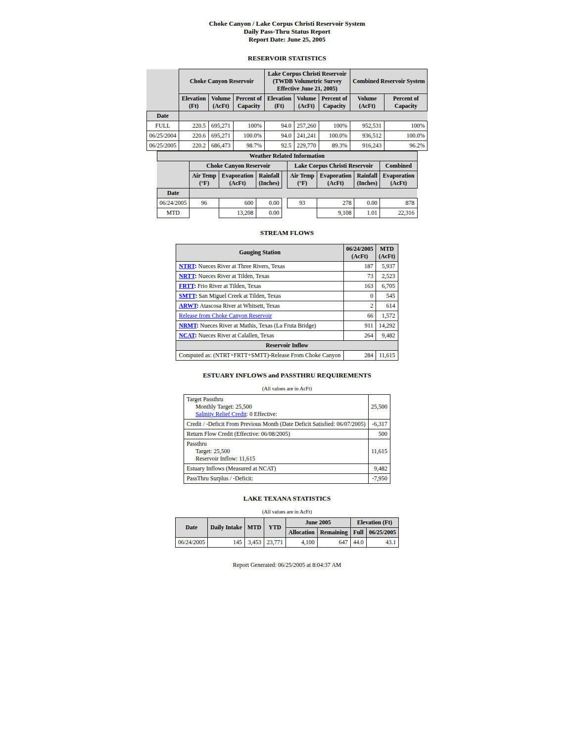Choke Canyon / Lake Corpus Christi Reservoir System
Daily Pass-Thru Status Report
Report Date: June 25, 2005
RESERVOIR STATISTICS
| | Choke Canyon Reservoir | Lake Corpus Christi Reservoir (TWDB Volumetric Survey Effective June 21, 2005) | Combined Reservoir System |
| --- | --- | --- | --- |
| Elevation (Ft) | Volume (AcFt) | Percent of Capacity | Elevation (Ft) | Volume (AcFt) | Percent of Capacity | Volume (AcFt) | Percent of Capacity |
| Date | | | | | | | | |
| FULL | 220.5 | 695,271 | 100% | 94.0 | 257,260 | 100% | 952,531 | 100% |
| 06/25/2004 | 220.6 | 695,271 | 100.0% | 94.0 | 241,241 | 100.0% | 936,512 | 100.0% |
| 06/25/2005 | 220.2 | 686,473 | 98.7% | 92.5 | 229,770 | 89.3% | 916,243 | 96.2% |
| Weather Related Information |
| --- |
| | Choke Canyon Reservoir | Lake Corpus Christi Reservoir | Combined |
| Air Temp (°F) | Evaporation (AcFt) | Rainfall (Inches) | | Air Temp (°F) | Evaporation (AcFt) | Rainfall (Inches) | Evaporation (AcFt) |
| Date | | | | | | | | |
| 06/24/2005 | 96 | 600 | 0.00 | | 93 | 278 | 0.00 | 878 |
| MTD | | 13,208 | 0.00 | | | 9,108 | 1.01 | 22,316 |
STREAM FLOWS
| Gauging Station | 06/24/2005 (AcFt) | MTD (AcFt) |
| --- | --- | --- |
| NTRT : Nueces River at Three Rivers, Texas | 187 | 5,937 |
| NRTT : Nueces River at Tilden, Texas | 73 | 2,523 |
| FRTT : Frio River at Tilden, Texas | 163 | 6,705 |
| SMTT : San Miguel Creek at Tilden, Texas | 0 | 545 |
| ARWT : Atascosa River at Whitsett, Texas | 2 | 614 |
| Release from Choke Canyon Reservoir | 66 | 1,572 |
| NRMT : Nueces River at Mathis, Texas (La Fruta Bridge) | 911 | 14,292 |
| NCAT : Nueces River at Calallen, Texas | 264 | 9,482 |
| Reservoir Inflow |
| Computed as: (NTRT+FRTT+SMTT)-Release From Choke Canyon | 284 | 11,615 |
ESTUARY INFLOWS and PASSTHRU REQUIREMENTS
(All values are in AcFt)
| Target Passthru Monthly Target: 25,500 Salinity Relief Credit : 0 Effective: | 25,500 |
| Credit / -Deficit From Previous Month (Date Deficit Satisfied: 06/07/2005) | -6,317 |
| Return Flow Credit (Effective: 06/08/2005) | 500 |
| Passthru Target: 25,500 Reservoir Inflow: 11,615 | 11,615 |
| Estuary Inflows (Measured at NCAT) | 9,482 |
| PassThru Surplus / -Deficit: | -7,950 |
LAKE TEXANA STATISTICS
(All values are in AcFt)
| Date | Daily Intake | MTD | YTD | June 2005 | Elevation (Ft) |
| --- | --- | --- | --- | --- | --- |
| Allocation | Remaining | Full | 06/25/2005 |
| 06/24/2005 | 145 | 3,453 | 23,771 | 4,100 | 647 | 44.0 | 43.1 |
Report Generated: 06/25/2005 at 8:04:37 AM